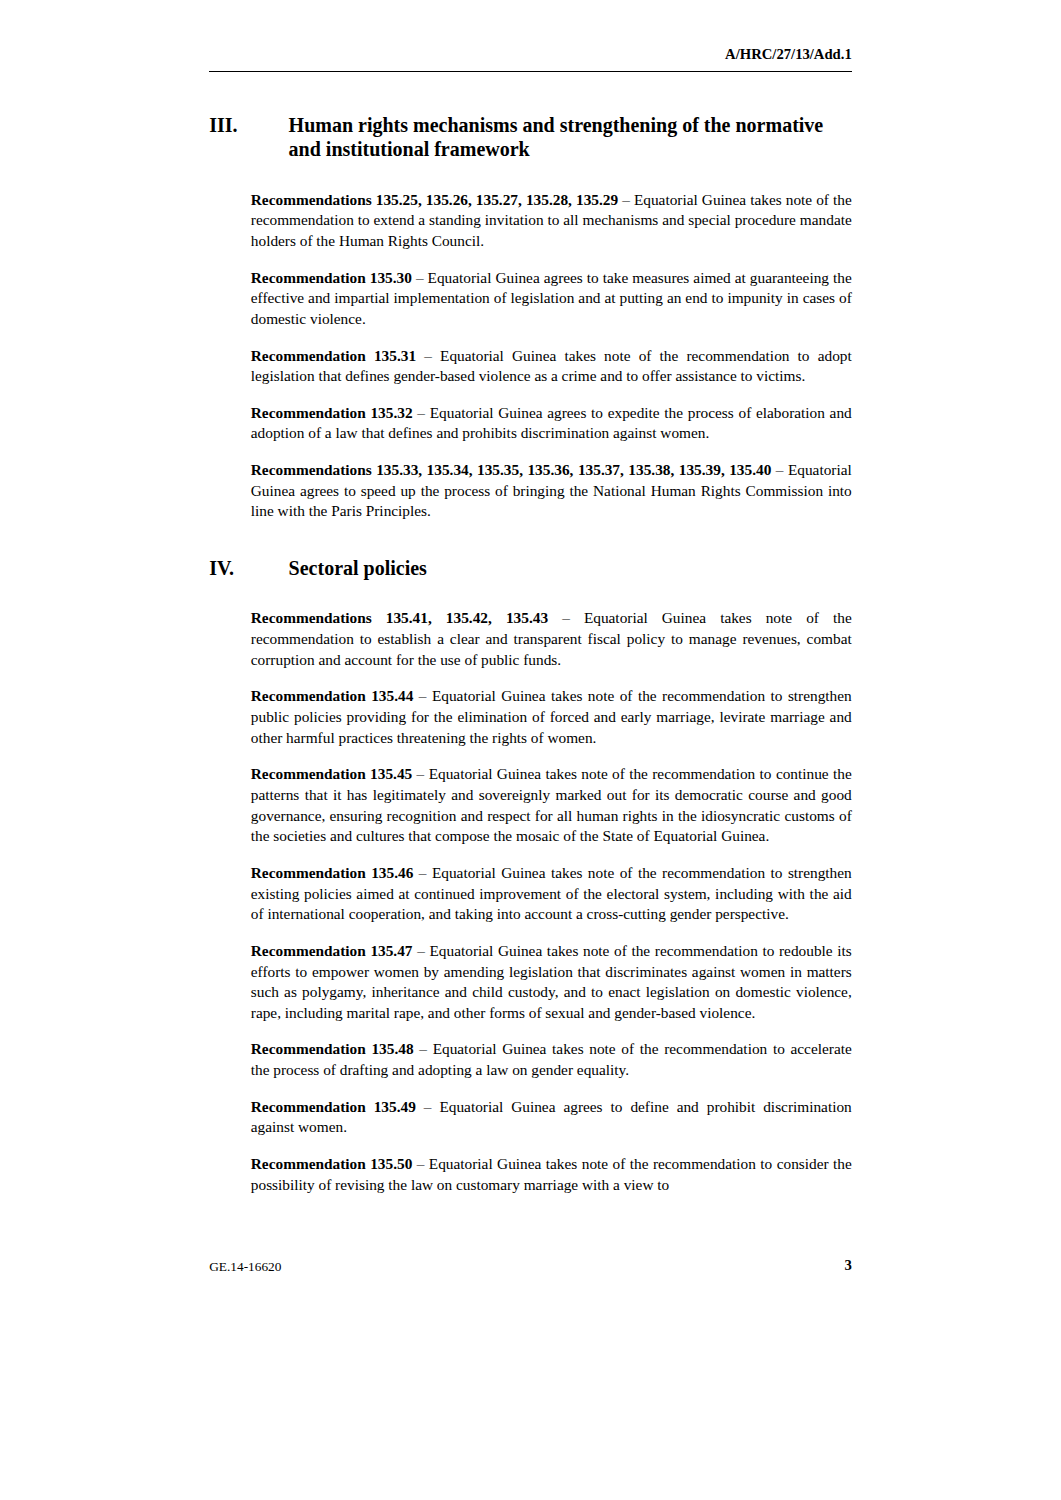A/HRC/27/13/Add.1
III. Human rights mechanisms and strengthening of the normative and institutional framework
Recommendations 135.25, 135.26, 135.27, 135.28, 135.29 – Equatorial Guinea takes note of the recommendation to extend a standing invitation to all mechanisms and special procedure mandate holders of the Human Rights Council.
Recommendation 135.30 – Equatorial Guinea agrees to take measures aimed at guaranteeing the effective and impartial implementation of legislation and at putting an end to impunity in cases of domestic violence.
Recommendation 135.31 – Equatorial Guinea takes note of the recommendation to adopt legislation that defines gender-based violence as a crime and to offer assistance to victims.
Recommendation 135.32 – Equatorial Guinea agrees to expedite the process of elaboration and adoption of a law that defines and prohibits discrimination against women.
Recommendations 135.33, 135.34, 135.35, 135.36, 135.37, 135.38, 135.39, 135.40 – Equatorial Guinea agrees to speed up the process of bringing the National Human Rights Commission into line with the Paris Principles.
IV. Sectoral policies
Recommendations 135.41, 135.42, 135.43 – Equatorial Guinea takes note of the recommendation to establish a clear and transparent fiscal policy to manage revenues, combat corruption and account for the use of public funds.
Recommendation 135.44 – Equatorial Guinea takes note of the recommendation to strengthen public policies providing for the elimination of forced and early marriage, levirate marriage and other harmful practices threatening the rights of women.
Recommendation 135.45 – Equatorial Guinea takes note of the recommendation to continue the patterns that it has legitimately and sovereignly marked out for its democratic course and good governance, ensuring recognition and respect for all human rights in the idiosyncratic customs of the societies and cultures that compose the mosaic of the State of Equatorial Guinea.
Recommendation 135.46 – Equatorial Guinea takes note of the recommendation to strengthen existing policies aimed at continued improvement of the electoral system, including with the aid of international cooperation, and taking into account a cross-cutting gender perspective.
Recommendation 135.47 – Equatorial Guinea takes note of the recommendation to redouble its efforts to empower women by amending legislation that discriminates against women in matters such as polygamy, inheritance and child custody, and to enact legislation on domestic violence, rape, including marital rape, and other forms of sexual and gender-based violence.
Recommendation 135.48 – Equatorial Guinea takes note of the recommendation to accelerate the process of drafting and adopting a law on gender equality.
Recommendation 135.49 – Equatorial Guinea agrees to define and prohibit discrimination against women.
Recommendation 135.50 – Equatorial Guinea takes note of the recommendation to consider the possibility of revising the law on customary marriage with a view to
GE.14-16620
3